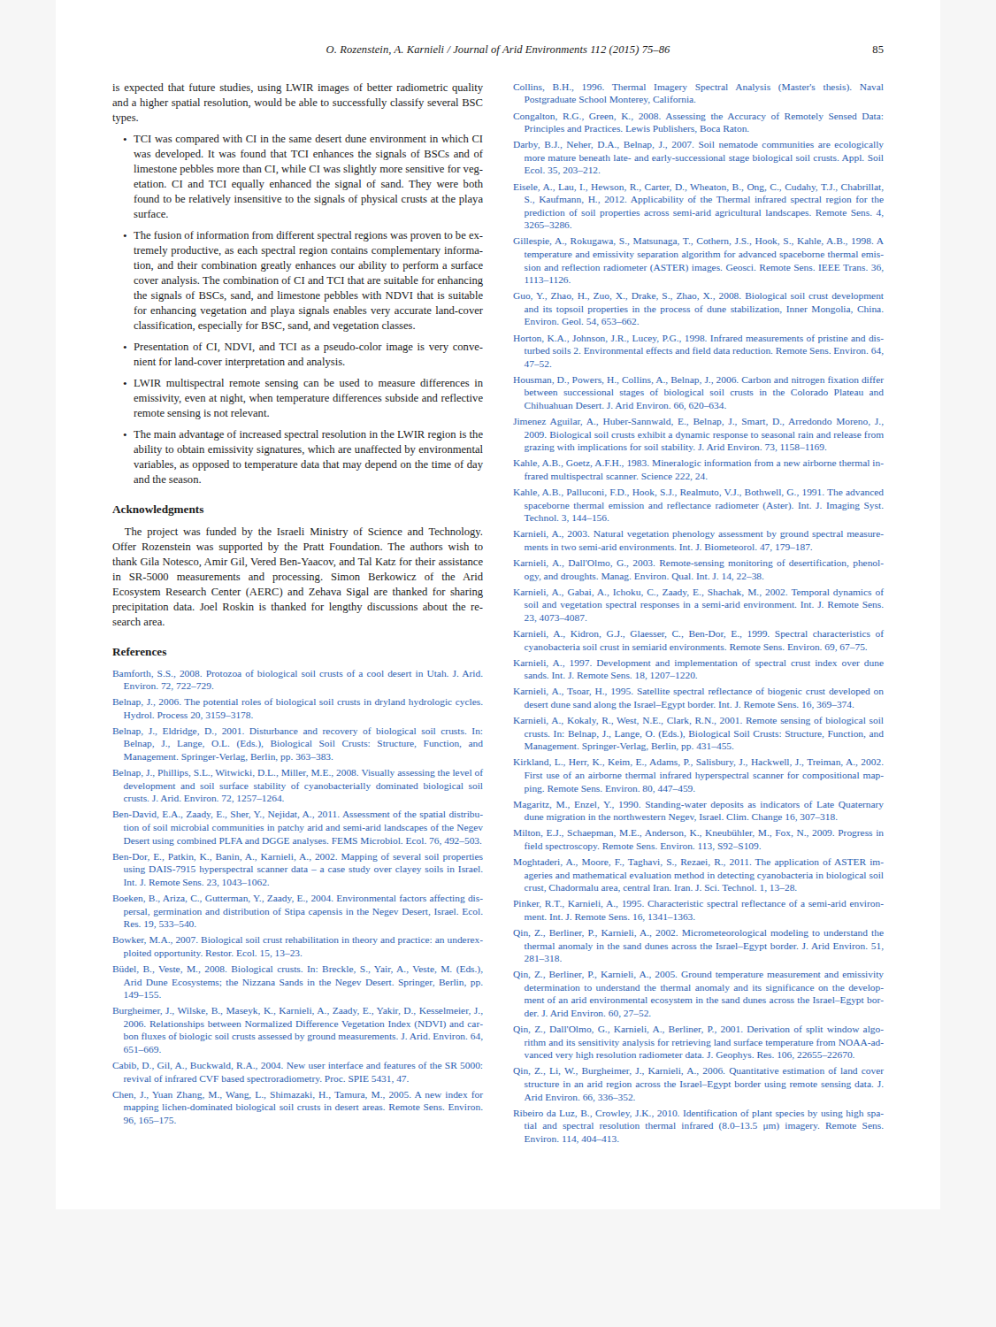O. Rozenstein, A. Karnieli / Journal of Arid Environments 112 (2015) 75–86 85
is expected that future studies, using LWIR images of better radiometric quality and a higher spatial resolution, would be able to successfully classify several BSC types.
TCI was compared with CI in the same desert dune environment in which CI was developed. It was found that TCI enhances the signals of BSCs and of limestone pebbles more than CI, while CI was slightly more sensitive for vegetation. CI and TCI equally enhanced the signal of sand. They were both found to be relatively insensitive to the signals of physical crusts at the playa surface.
The fusion of information from different spectral regions was proven to be extremely productive, as each spectral region contains complementary information, and their combination greatly enhances our ability to perform a surface cover analysis. The combination of CI and TCI that are suitable for enhancing the signals of BSCs, sand, and limestone pebbles with NDVI that is suitable for enhancing vegetation and playa signals enables very accurate land-cover classification, especially for BSC, sand, and vegetation classes.
Presentation of CI, NDVI, and TCI as a pseudo-color image is very convenient for land-cover interpretation and analysis.
LWIR multispectral remote sensing can be used to measure differences in emissivity, even at night, when temperature differences subside and reflective remote sensing is not relevant.
The main advantage of increased spectral resolution in the LWIR region is the ability to obtain emissivity signatures, which are unaffected by environmental variables, as opposed to temperature data that may depend on the time of day and the season.
Acknowledgments
The project was funded by the Israeli Ministry of Science and Technology. Offer Rozenstein was supported by the Pratt Foundation. The authors wish to thank Gila Notesco, Amir Gil, Vered Ben-Yaacov, and Tal Katz for their assistance in SR-5000 measurements and processing. Simon Berkowicz of the Arid Ecosystem Research Center (AERC) and Zehava Sigal are thanked for sharing precipitation data. Joel Roskin is thanked for lengthy discussions about the research area.
References
Bamforth, S.S., 2008. Protozoa of biological soil crusts of a cool desert in Utah. J. Arid. Environ. 72, 722–729.
Belnap, J., 2006. The potential roles of biological soil crusts in dryland hydrologic cycles. Hydrol. Process 20, 3159–3178.
Belnap, J., Eldridge, D., 2001. Disturbance and recovery of biological soil crusts. In: Belnap, J., Lange, O.L. (Eds.), Biological Soil Crusts: Structure, Function, and Management. Springer-Verlag, Berlin, pp. 363–383.
Belnap, J., Phillips, S.L., Witwicki, D.L., Miller, M.E., 2008. Visually assessing the level of development and soil surface stability of cyanobacterially dominated biological soil crusts. J. Arid. Environ. 72, 1257–1264.
Ben-David, E.A., Zaady, E., Sher, Y., Nejidat, A., 2011. Assessment of the spatial distribution of soil microbial communities in patchy arid and semi-arid landscapes of the Negev Desert using combined PLFA and DGGE analyses. FEMS Microbiol. Ecol. 76, 492–503.
Ben-Dor, E., Patkin, K., Banin, A., Karnieli, A., 2002. Mapping of several soil properties using DAIS-7915 hyperspectral scanner data – a case study over clayey soils in Israel. Int. J. Remote Sens. 23, 1043–1062.
Boeken, B., Ariza, C., Gutterman, Y., Zaady, E., 2004. Environmental factors affecting dispersal, germination and distribution of Stipa capensis in the Negev Desert, Israel. Ecol. Res. 19, 533–540.
Bowker, M.A., 2007. Biological soil crust rehabilitation in theory and practice: an underexploited opportunity. Restor. Ecol. 15, 13–23.
Büdel, B., Veste, M., 2008. Biological crusts. In: Breckle, S., Yair, A., Veste, M. (Eds.), Arid Dune Ecosystems; the Nizzana Sands in the Negev Desert. Springer, Berlin, pp. 149–155.
Burgheimer, J., Wilske, B., Maseyk, K., Karnieli, A., Zaady, E., Yakir, D., Kesselmeier, J., 2006. Relationships between Normalized Difference Vegetation Index (NDVI) and carbon fluxes of biologic soil crusts assessed by ground measurements. J. Arid. Environ. 64, 651–669.
Cabib, D., Gil, A., Buckwald, R.A., 2004. New user interface and features of the SR 5000: revival of infrared CVF based spectroradiometry. Proc. SPIE 5431, 47.
Chen, J., Yuan Zhang, M., Wang, L., Shimazaki, H., Tamura, M., 2005. A new index for mapping lichen-dominated biological soil crusts in desert areas. Remote Sens. Environ. 96, 165–175.
Collins, B.H., 1996. Thermal Imagery Spectral Analysis (Master's thesis). Naval Postgraduate School Monterey, California.
Congalton, R.G., Green, K., 2008. Assessing the Accuracy of Remotely Sensed Data: Principles and Practices. Lewis Publishers, Boca Raton.
Darby, B.J., Neher, D.A., Belnap, J., 2007. Soil nematode communities are ecologically more mature beneath late- and early-successional stage biological soil crusts. Appl. Soil Ecol. 35, 203–212.
Eisele, A., Lau, I., Hewson, R., Carter, D., Wheaton, B., Ong, C., Cudahy, T.J., Chabrillat, S., Kaufmann, H., 2012. Applicability of the Thermal infrared spectral region for the prediction of soil properties across semi-arid agricultural landscapes. Remote Sens. 4, 3265–3286.
Gillespie, A., Rokugawa, S., Matsunaga, T., Cothern, J.S., Hook, S., Kahle, A.B., 1998. A temperature and emissivity separation algorithm for advanced spaceborne thermal emission and reflection radiometer (ASTER) images. Geosci. Remote Sens. IEEE Trans. 36, 1113–1126.
Guo, Y., Zhao, H., Zuo, X., Drake, S., Zhao, X., 2008. Biological soil crust development and its topsoil properties in the process of dune stabilization, Inner Mongolia, China. Environ. Geol. 54, 653–662.
Horton, K.A., Johnson, J.R., Lucey, P.G., 1998. Infrared measurements of pristine and disturbed soils 2. Environmental effects and field data reduction. Remote Sens. Environ. 64, 47–52.
Housman, D., Powers, H., Collins, A., Belnap, J., 2006. Carbon and nitrogen fixation differ between successional stages of biological soil crusts in the Colorado Plateau and Chihuahuan Desert. J. Arid Environ. 66, 620–634.
Jimenez Aguilar, A., Huber-Sannwald, E., Belnap, J., Smart, D., Arredondo Moreno, J., 2009. Biological soil crusts exhibit a dynamic response to seasonal rain and release from grazing with implications for soil stability. J. Arid Environ. 73, 1158–1169.
Kahle, A.B., Goetz, A.F.H., 1983. Mineralogic information from a new airborne thermal infrared multispectral scanner. Science 222, 24.
Kahle, A.B., Palluconi, F.D., Hook, S.J., Realmuto, V.J., Bothwell, G., 1991. The advanced spaceborne thermal emission and reflectance radiometer (Aster). Int. J. Imaging Syst. Technol. 3, 144–156.
Karnieli, A., 2003. Natural vegetation phenology assessment by ground spectral measurements in two semi-arid environments. Int. J. Biometeorol. 47, 179–187.
Karnieli, A., Dall'Olmo, G., 2003. Remote-sensing monitoring of desertification, phenology, and droughts. Manag. Environ. Qual. Int. J. 14, 22–38.
Karnieli, A., Gabai, A., Ichoku, C., Zaady, E., Shachak, M., 2002. Temporal dynamics of soil and vegetation spectral responses in a semi-arid environment. Int. J. Remote Sens. 23, 4073–4087.
Karnieli, A., Kidron, G.J., Glaesser, C., Ben-Dor, E., 1999. Spectral characteristics of cyanobacteria soil crust in semiarid environments. Remote Sens. Environ. 69, 67–75.
Karnieli, A., 1997. Development and implementation of spectral crust index over dune sands. Int. J. Remote Sens. 18, 1207–1220.
Karnieli, A., Tsoar, H., 1995. Satellite spectral reflectance of biogenic crust developed on desert dune sand along the Israel–Egypt border. Int. J. Remote Sens. 16, 369–374.
Karnieli, A., Kokaly, R., West, N.E., Clark, R.N., 2001. Remote sensing of biological soil crusts. In: Belnap, J., Lange, O. (Eds.), Biological Soil Crusts: Structure, Function, and Management. Springer-Verlag, Berlin, pp. 431–455.
Kirkland, L., Herr, K., Keim, E., Adams, P., Salisbury, J., Hackwell, J., Treiman, A., 2002. First use of an airborne thermal infrared hyperspectral scanner for compositional mapping. Remote Sens. Environ. 80, 447–459.
Magaritz, M., Enzel, Y., 1990. Standing-water deposits as indicators of Late Quaternary dune migration in the northwestern Negev, Israel. Clim. Change 16, 307–318.
Milton, E.J., Schaepman, M.E., Anderson, K., Kneubühler, M., Fox, N., 2009. Progress in field spectroscopy. Remote Sens. Environ. 113, S92–S109.
Moghtaderi, A., Moore, F., Taghavi, S., Rezaei, R., 2011. The application of ASTER imageries and mathematical evaluation method in detecting cyanobacteria in biological soil crust, Chadormalu area, central Iran. Iran. J. Sci. Technol. 1, 13–28.
Pinker, R.T., Karnieli, A., 1995. Characteristic spectral reflectance of a semi-arid environment. Int. J. Remote Sens. 16, 1341–1363.
Qin, Z., Berliner, P., Karnieli, A., 2002. Micrometeorological modeling to understand the thermal anomaly in the sand dunes across the Israel–Egypt border. J. Arid Environ. 51, 281–318.
Qin, Z., Berliner, P., Karnieli, A., 2005. Ground temperature measurement and emissivity determination to understand the thermal anomaly and its significance on the development of an arid environmental ecosystem in the sand dunes across the Israel–Egypt border. J. Arid Environ. 60, 27–52.
Qin, Z., Dall'Olmo, G., Karnieli, A., Berliner, P., 2001. Derivation of split window algorithm and its sensitivity analysis for retrieving land surface temperature from NOAA-advanced very high resolution radiometer data. J. Geophys. Res. 106, 22655–22670.
Qin, Z., Li, W., Burgheimer, J., Karnieli, A., 2006. Quantitative estimation of land cover structure in an arid region across the Israel–Egypt border using remote sensing data. J. Arid Environ. 66, 336–352.
Ribeiro da Luz, B., Crowley, J.K., 2010. Identification of plant species by using high spatial and spectral resolution thermal infrared (8.0–13.5 μm) imagery. Remote Sens. Environ. 114, 404–413.